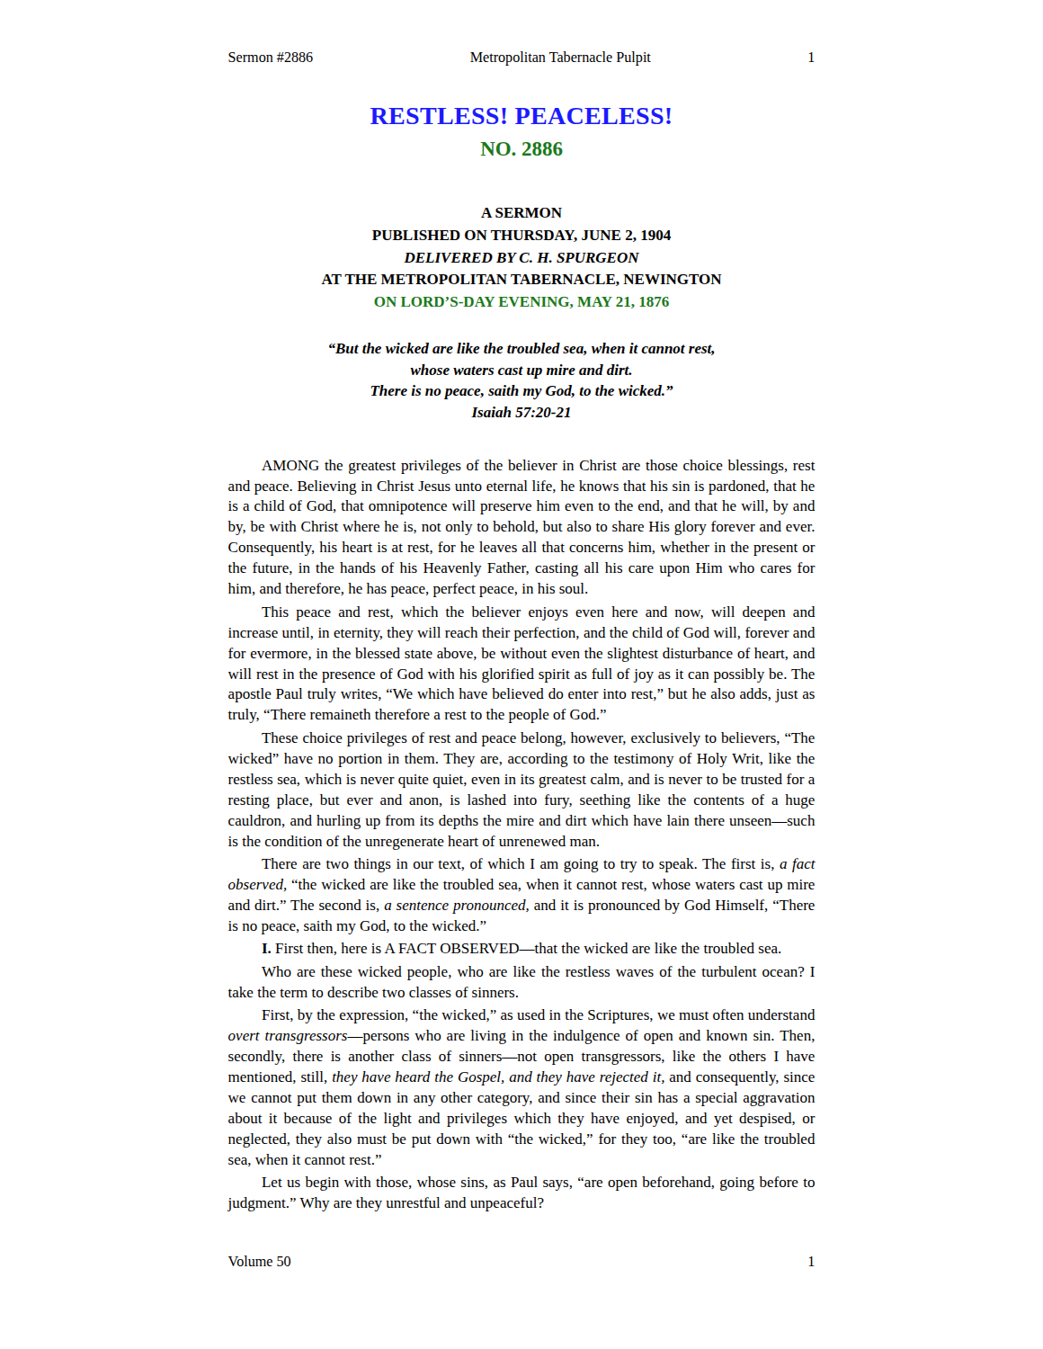Sermon #2886 Metropolitan Tabernacle Pulpit 1
RESTLESS! PEACELESS!
NO. 2886
A SERMON PUBLISHED ON THURSDAY, JUNE 2, 1904 DELIVERED BY C. H. SPURGEON AT THE METROPOLITAN TABERNACLE, NEWINGTON ON LORD’S-DAY EVENING, MAY 21, 1876
“But the wicked are like the troubled sea, when it cannot rest,
whose waters cast up mire and dirt.
There is no peace, saith my God, to the wicked.”
Isaiah 57:20-21
AMONG the greatest privileges of the believer in Christ are those choice blessings, rest and peace. Believing in Christ Jesus unto eternal life, he knows that his sin is pardoned, that he is a child of God, that omnipotence will preserve him even to the end, and that he will, by and by, be with Christ where he is, not only to behold, but also to share His glory forever and ever. Consequently, his heart is at rest, for he leaves all that concerns him, whether in the present or the future, in the hands of his Heavenly Father, casting all his care upon Him who cares for him, and therefore, he has peace, perfect peace, in his soul.
This peace and rest, which the believer enjoys even here and now, will deepen and increase until, in eternity, they will reach their perfection, and the child of God will, forever and for evermore, in the blessed state above, be without even the slightest disturbance of heart, and will rest in the presence of God with his glorified spirit as full of joy as it can possibly be. The apostle Paul truly writes, “We which have believed do enter into rest,” but he also adds, just as truly, “There remaineth therefore a rest to the people of God.”
These choice privileges of rest and peace belong, however, exclusively to believers, “The wicked” have no portion in them. They are, according to the testimony of Holy Writ, like the restless sea, which is never quite quiet, even in its greatest calm, and is never to be trusted for a resting place, but ever and anon, is lashed into fury, seething like the contents of a huge cauldron, and hurling up from its depths the mire and dirt which have lain there unseen—such is the condition of the unregenerate heart of unrenewed man.
There are two things in our text, of which I am going to try to speak. The first is, a fact observed, “the wicked are like the troubled sea, when it cannot rest, whose waters cast up mire and dirt.” The second is, a sentence pronounced, and it is pronounced by God Himself, “There is no peace, saith my God, to the wicked.”
I. First then, here is A FACT OBSERVED—that the wicked are like the troubled sea.
Who are these wicked people, who are like the restless waves of the turbulent ocean? I take the term to describe two classes of sinners.
First, by the expression, “the wicked,” as used in the Scriptures, we must often understand overt transgressors—persons who are living in the indulgence of open and known sin. Then, secondly, there is another class of sinners—not open transgressors, like the others I have mentioned, still, they have heard the Gospel, and they have rejected it, and consequently, since we cannot put them down in any other category, and since their sin has a special aggravation about it because of the light and privileges which they have enjoyed, and yet despised, or neglected, they also must be put down with “the wicked,” for they too, “are like the troubled sea, when it cannot rest.”
Let us begin with those, whose sins, as Paul says, “are open beforehand, going before to judgment.” Why are they unrestful and unpeaceful?
Volume 50 1